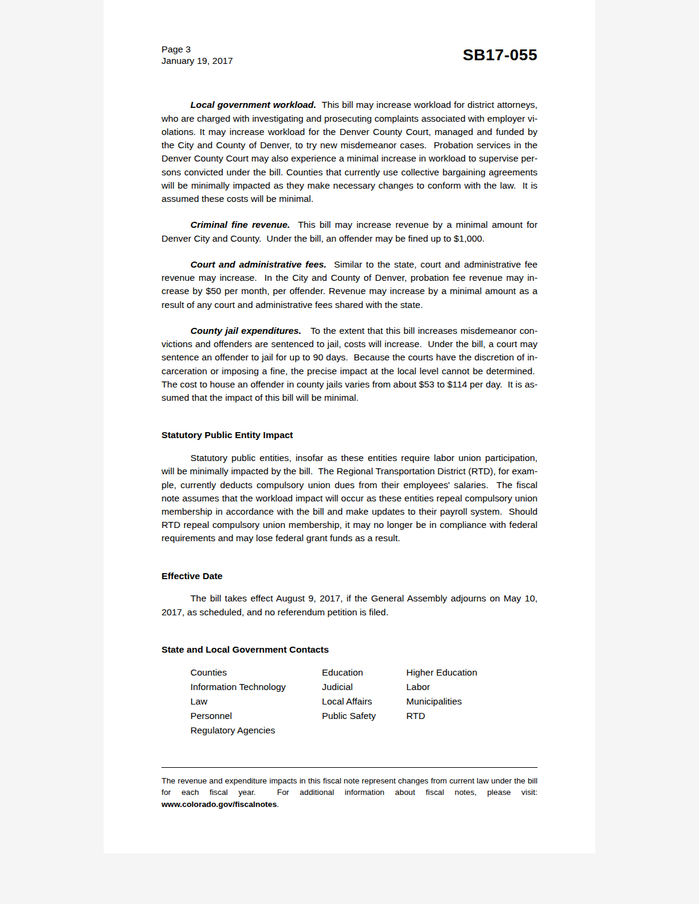Page 3
January 19, 2017
SB17-055
Local government workload. This bill may increase workload for district attorneys, who are charged with investigating and prosecuting complaints associated with employer violations. It may increase workload for the Denver County Court, managed and funded by the City and County of Denver, to try new misdemeanor cases. Probation services in the Denver County Court may also experience a minimal increase in workload to supervise persons convicted under the bill. Counties that currently use collective bargaining agreements will be minimally impacted as they make necessary changes to conform with the law. It is assumed these costs will be minimal.
Criminal fine revenue. This bill may increase revenue by a minimal amount for Denver City and County. Under the bill, an offender may be fined up to $1,000.
Court and administrative fees. Similar to the state, court and administrative fee revenue may increase. In the City and County of Denver, probation fee revenue may increase by $50 per month, per offender. Revenue may increase by a minimal amount as a result of any court and administrative fees shared with the state.
County jail expenditures. To the extent that this bill increases misdemeanor convictions and offenders are sentenced to jail, costs will increase. Under the bill, a court may sentence an offender to jail for up to 90 days. Because the courts have the discretion of incarceration or imposing a fine, the precise impact at the local level cannot be determined. The cost to house an offender in county jails varies from about $53 to $114 per day. It is assumed that the impact of this bill will be minimal.
Statutory Public Entity Impact
Statutory public entities, insofar as these entities require labor union participation, will be minimally impacted by the bill. The Regional Transportation District (RTD), for example, currently deducts compulsory union dues from their employees' salaries. The fiscal note assumes that the workload impact will occur as these entities repeal compulsory union membership in accordance with the bill and make updates to their payroll system. Should RTD repeal compulsory union membership, it may no longer be in compliance with federal requirements and may lose federal grant funds as a result.
Effective Date
The bill takes effect August 9, 2017, if the General Assembly adjourns on May 10, 2017, as scheduled, and no referendum petition is filed.
State and Local Government Contacts
| Counties | Education | Higher Education |
| Information Technology | Judicial | Labor |
| Law | Local Affairs | Municipalities |
| Personnel | Public Safety | RTD |
| Regulatory Agencies | | |
The revenue and expenditure impacts in this fiscal note represent changes from current law under the bill for each fiscal year. For additional information about fiscal notes, please visit: www.colorado.gov/fiscalnotes.